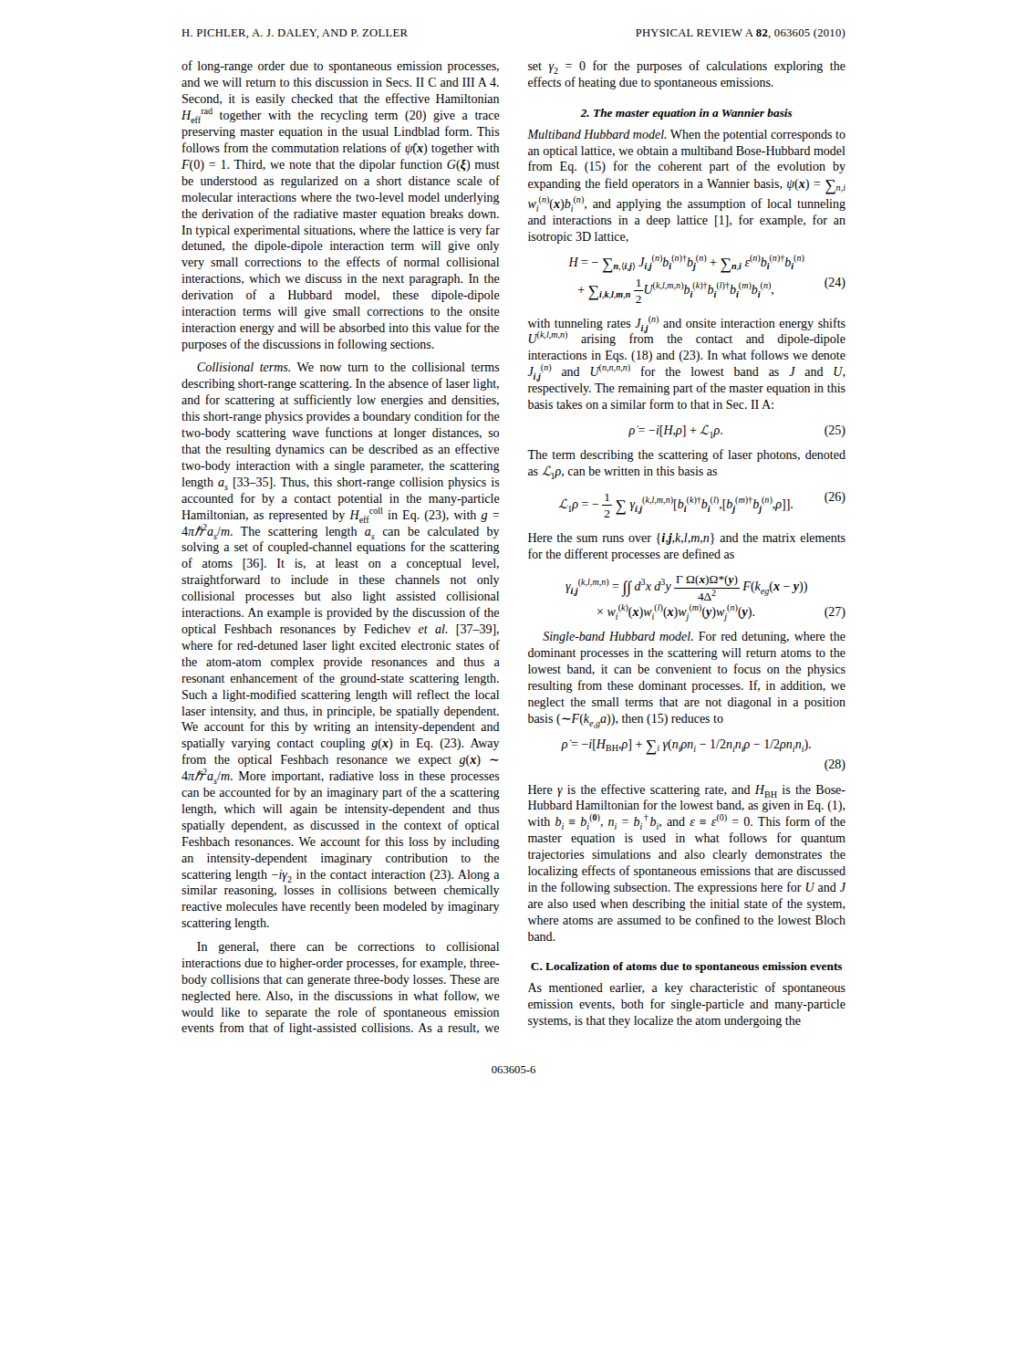H. Pichler, A. J. Daley, and P. Zoller
PHYSICAL REVIEW A 82, 063605 (2010)
of long-range order due to spontaneous emission processes, and we will return to this discussion in Secs. II C and III A 4. Second, it is easily checked that the effective Hamiltonian Heffrad together with the recycling term (20) give a trace preserving master equation in the usual Lindblad form. This follows from the commutation relations of ψ̂(x) together with F(0) = 1. Third, we note that the dipolar function G(ξ) must be understood as regularized on a short distance scale of molecular interactions where the two-level model underlying the derivation of the radiative master equation breaks down. In typical experimental situations, where the lattice is very far detuned, the dipole-dipole interaction term will give only very small corrections to the effects of normal collisional interactions, which we discuss in the next paragraph. In the derivation of a Hubbard model, these dipole-dipole interaction terms will give small corrections to the onsite interaction energy and will be absorbed into this value for the purposes of the discussions in following sections.
Collisional terms. We now turn to the collisional terms describing short-range scattering. In the absence of laser light, and for scattering at sufficiently low energies and densities, this short-range physics provides a boundary condition for the two-body scattering wave functions at longer distances, so that the resulting dynamics can be described as an effective two-body interaction with a single parameter, the scattering length as [33–35]. Thus, this short-range collision physics is accounted for by a contact potential in the many-particle Hamiltonian, as represented by Heffcoll in Eq. (23), with g = 4πℏ2as/m. The scattering length as can be calculated by solving a set of coupled-channel equations for the scattering of atoms [36]. It is, at least on a conceptual level, straightforward to include in these channels not only collisional processes but also light assisted collisional interactions. An example is provided by the discussion of the optical Feshbach resonances by Fedichev et al. [37–39], where for red-detuned laser light excited electronic states of the atom-atom complex provide resonances and thus a resonant enhancement of the ground-state scattering length. Such a light-modified scattering length will reflect the local laser intensity, and thus, in principle, be spatially dependent. We account for this by writing an intensity-dependent and spatially varying contact coupling g(x) in Eq. (23). Away from the optical Feshbach resonance we expect g(x) ∼ 4πℏ2as/m. More important, radiative loss in these processes can be accounted for by an imaginary part of the a scattering length, which will again be intensity-dependent and thus spatially dependent, as discussed in the context of optical Feshbach resonances. We account for this loss by including an intensity-dependent imaginary contribution to the scattering length −iγ2 in the contact interaction (23). Along a similar reasoning, losses in collisions between chemically reactive molecules have recently been modeled by imaginary scattering length.
In general, there can be corrections to collisional interactions due to higher-order processes, for example, three-body collisions that can generate three-body losses. These are neglected here. Also, in the discussions in what follow, we would like to separate the role of spontaneous emission events from that of light-assisted collisions. As a result, we set γ2 = 0 for the purposes of calculations exploring the effects of heating due to spontaneous emissions.
2. The master equation in a Wannier basis
Multiband Hubbard model. When the potential corresponds to an optical lattice, we obtain a multiband Bose-Hubbard model from Eq. (15) for the coherent part of the evolution by expanding the field operators in a Wannier basis, ψ(x) = ∑n,i wi(n)(x)bi(n), and applying the assumption of local tunneling and interactions in a deep lattice [1], for example, for an isotropic 3D lattice,
H = − ∑n,⟨i,j⟩ Ji,j(n)bi(n)†bj(n) + ∑n,i ε(n)bi(n)†bi(n) + ∑i,k,l,m,n 12 U(k,l,m,n)bi(k)†bi(l)†bi(m)bi(n), (24)
with tunneling rates Ji,j(n) and onsite interaction energy shifts U(k,l,m,n) arising from the contact and dipole-dipole interactions in Eqs. (18) and (23). In what follows we denote Ji,j(n) and U(n,n,n,n) for the lowest band as J and U, respectively. The remaining part of the master equation in this basis takes on a similar form to that in Sec. II A:
ρ̇ = −i[H,ρ] + ℒ1ρ. (25)
The term describing the scattering of laser photons, denoted as ℒ1ρ, can be written in this basis as
ℒ1ρ = − 12 ∑ γi,j(k,l,m,n)[bi(k)†bi(l),[bj(m)†bj(n),ρ]]. (26)
Here the sum runs over {i,j,k,l,m,n} and the matrix elements for the different processes are defined as
γi,j(k,l,m,n) = ∫∫ d3x d3y Γ Ω(x)Ω*(y) 4Δ2 F(keg(x − y)) × wi(k)(x)wi(l)(x)wj(m)(y)wj(n)(y). (27)
Single-band Hubbard model. For red detuning, where the dominant processes in the scattering will return atoms to the lowest band, it can be convenient to focus on the physics resulting from these dominant processes. If, in addition, we neglect the small terms that are not diagonal in a position basis (∼F(ke,ga)), then (15) reduces to
ρ̇ = −i[HBH,ρ] + ∑i γ(niρni − 1/2niniρ − 1/2ρnini). (28)
Here γ is the effective scattering rate, and HBH is the Bose-Hubbard Hamiltonian for the lowest band, as given in Eq. (1), with bi ≡ bi(0), ni = bi†bi, and ε ≡ ε(0) = 0. This form of the master equation is used in what follows for quantum trajectories simulations and also clearly demonstrates the localizing effects of spontaneous emissions that are discussed in the following subsection. The expressions here for U and J are also used when describing the initial state of the system, where atoms are assumed to be confined to the lowest Bloch band.
C. Localization of atoms due to spontaneous emission events
As mentioned earlier, a key characteristic of spontaneous emission events, both for single-particle and many-particle systems, is that they localize the atom undergoing the
063605-6